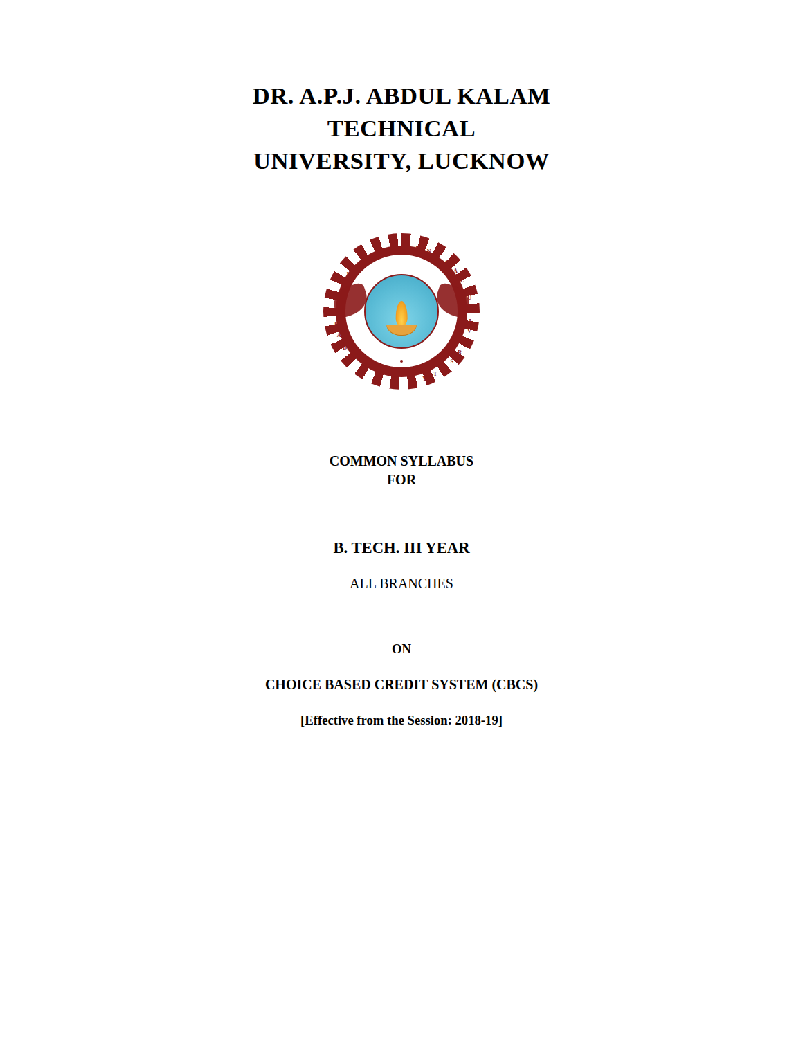DR. A.P.J. ABDUL KALAM TECHNICAL
UNIVERSITY, LUCKNOW
DR. A P J K A L A M T E C H N I C A L U N I V E R S I T Y
LUCKNOW
COMMON SYLLABUS
FOR
B. TECH. III YEAR
ALL BRANCHES
ON
CHOICE BASED CREDIT SYSTEM (CBCS)
[Effective from the Session: 2018-19]